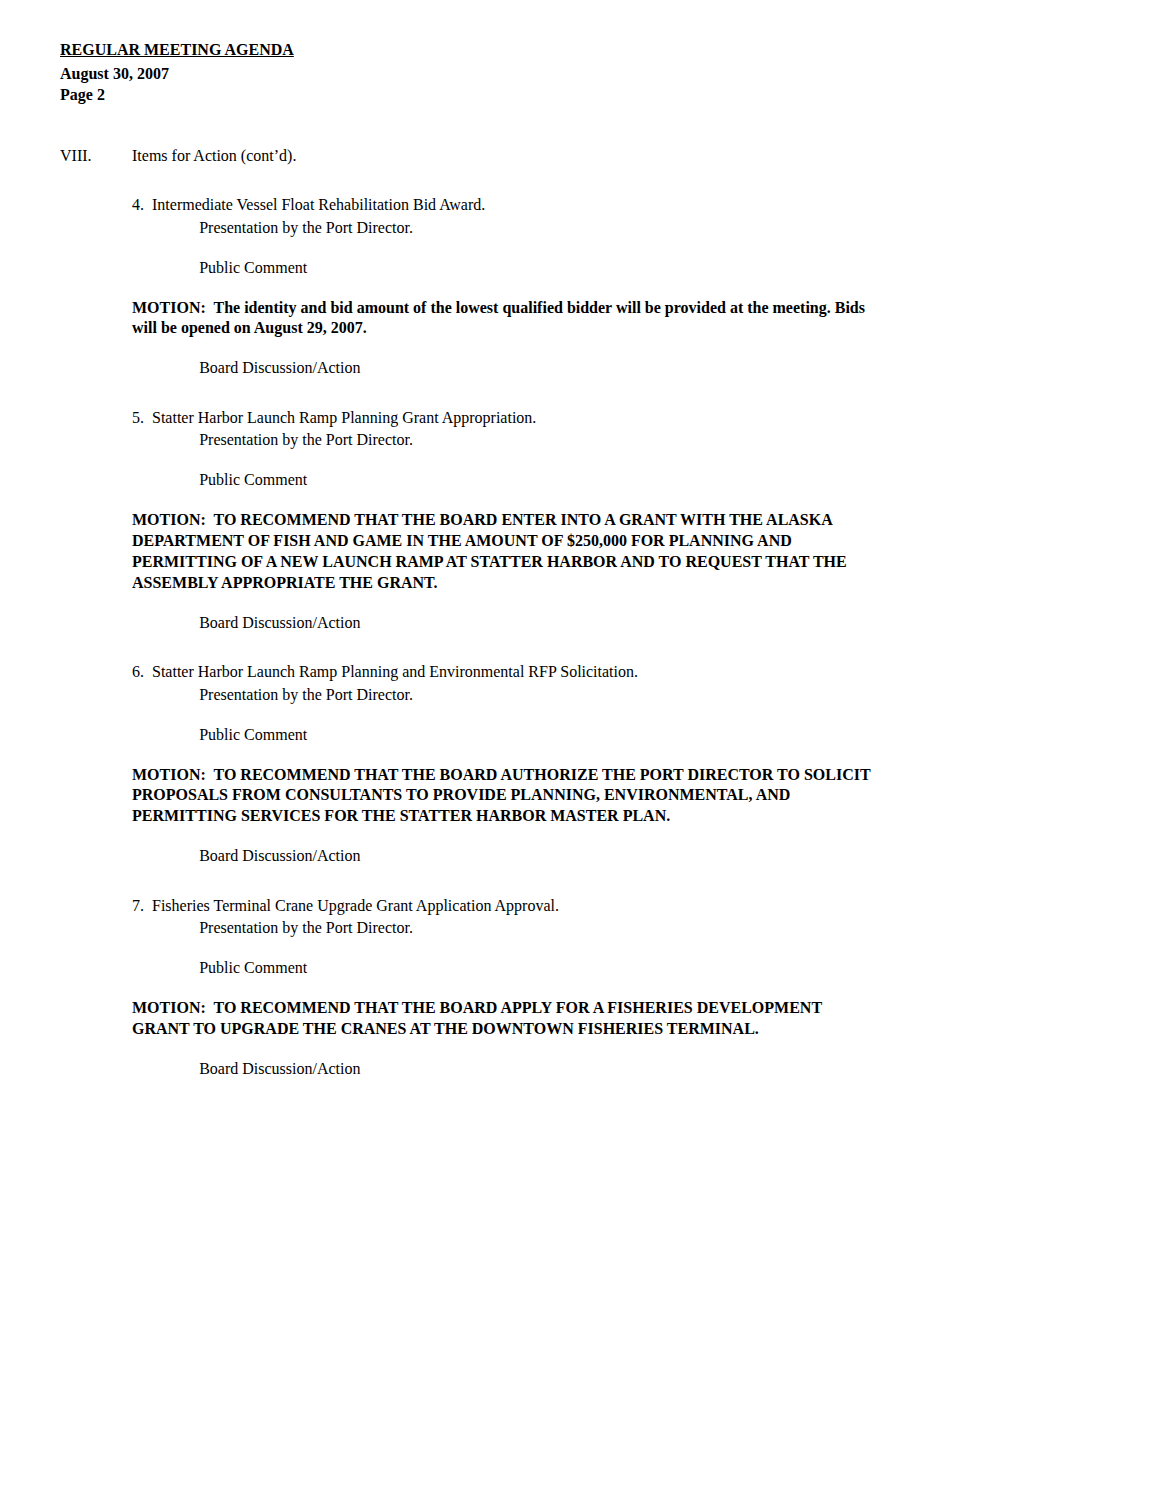REGULAR MEETING AGENDA
August 30, 2007
Page 2
VIII.
Items for Action (cont’d).
4. Intermediate Vessel Float Rehabilitation Bid Award.
Presentation by the Port Director.
Public Comment
MOTION: The identity and bid amount of the lowest qualified bidder will be provided at the meeting. Bids will be opened on August 29, 2007.
Board Discussion/Action
5. Statter Harbor Launch Ramp Planning Grant Appropriation.
Presentation by the Port Director.
Public Comment
MOTION: TO RECOMMEND THAT THE BOARD ENTER INTO A GRANT WITH THE ALASKA DEPARTMENT OF FISH AND GAME IN THE AMOUNT OF $250,000 FOR PLANNING AND PERMITTING OF A NEW LAUNCH RAMP AT STATTER HARBOR AND TO REQUEST THAT THE ASSEMBLY APPROPRIATE THE GRANT.
Board Discussion/Action
6. Statter Harbor Launch Ramp Planning and Environmental RFP Solicitation.
Presentation by the Port Director.
Public Comment
MOTION: TO RECOMMEND THAT THE BOARD AUTHORIZE THE PORT DIRECTOR TO SOLICIT PROPOSALS FROM CONSULTANTS TO PROVIDE PLANNING, ENVIRONMENTAL, AND PERMITTING SERVICES FOR THE STATTER HARBOR MASTER PLAN.
Board Discussion/Action
7. Fisheries Terminal Crane Upgrade Grant Application Approval.
Presentation by the Port Director.
Public Comment
MOTION: TO RECOMMEND THAT THE BOARD APPLY FOR A FISHERIES DEVELOPMENT GRANT TO UPGRADE THE CRANES AT THE DOWNTOWN FISHERIES TERMINAL.
Board Discussion/Action